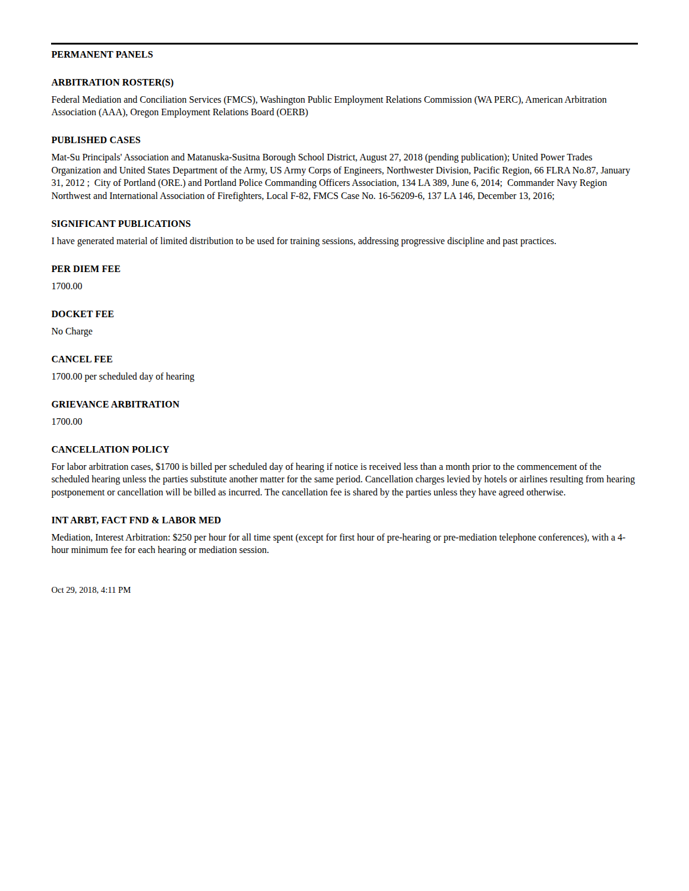PERMANENT PANELS
ARBITRATION ROSTER(S)
Federal Mediation and Conciliation Services (FMCS), Washington Public Employment Relations Commission (WA PERC), American Arbitration Association (AAA), Oregon Employment Relations Board (OERB)
PUBLISHED CASES
Mat-Su Principals' Association and Matanuska-Susitna Borough School District, August 27, 2018 (pending publication); United Power Trades Organization and United States Department of the Army, US Army Corps of Engineers, Northwester Division, Pacific Region, 66 FLRA No.87, January 31, 2012 ; City of Portland (ORE.) and Portland Police Commanding Officers Association, 134 LA 389, June 6, 2014; Commander Navy Region Northwest and International Association of Firefighters, Local F-82, FMCS Case No. 16-56209-6, 137 LA 146, December 13, 2016;
SIGNIFICANT PUBLICATIONS
I have generated material of limited distribution to be used for training sessions, addressing progressive discipline and past practices.
PER DIEM FEE
1700.00
DOCKET FEE
No Charge
CANCEL FEE
1700.00 per scheduled day of hearing
GRIEVANCE ARBITRATION
1700.00
CANCELLATION POLICY
For labor arbitration cases, $1700 is billed per scheduled day of hearing if notice is received less than a month prior to the commencement of the scheduled hearing unless the parties substitute another matter for the same period. Cancellation charges levied by hotels or airlines resulting from hearing postponement or cancellation will be billed as incurred. The cancellation fee is shared by the parties unless they have agreed otherwise.
INT ARBT, FACT FND & LABOR MED
Mediation, Interest Arbitration: $250 per hour for all time spent (except for first hour of pre-hearing or pre-mediation telephone conferences), with a 4-hour minimum fee for each hearing or mediation session.
Oct 29, 2018, 4:11 PM